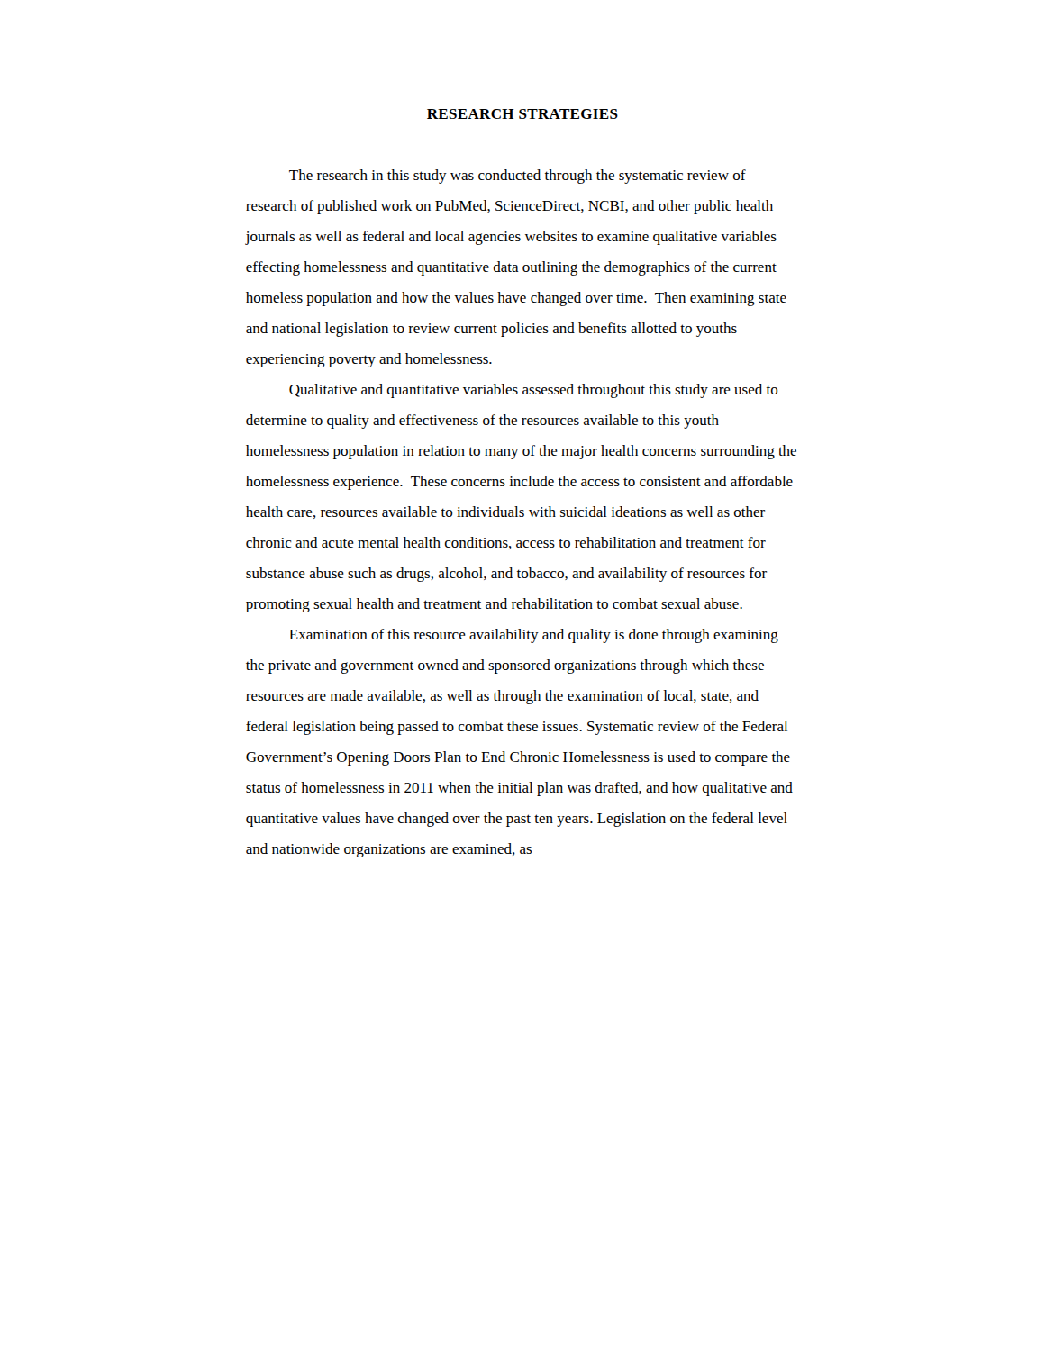Research Strategies
The research in this study was conducted through the systematic review of research of published work on PubMed, ScienceDirect, NCBI, and other public health journals as well as federal and local agencies websites to examine qualitative variables effecting homelessness and quantitative data outlining the demographics of the current homeless population and how the values have changed over time. Then examining state and national legislation to review current policies and benefits allotted to youths experiencing poverty and homelessness.
Qualitative and quantitative variables assessed throughout this study are used to determine to quality and effectiveness of the resources available to this youth homelessness population in relation to many of the major health concerns surrounding the homelessness experience. These concerns include the access to consistent and affordable health care, resources available to individuals with suicidal ideations as well as other chronic and acute mental health conditions, access to rehabilitation and treatment for substance abuse such as drugs, alcohol, and tobacco, and availability of resources for promoting sexual health and treatment and rehabilitation to combat sexual abuse.
Examination of this resource availability and quality is done through examining the private and government owned and sponsored organizations through which these resources are made available, as well as through the examination of local, state, and federal legislation being passed to combat these issues. Systematic review of the Federal Government’s Opening Doors Plan to End Chronic Homelessness is used to compare the status of homelessness in 2011 when the initial plan was drafted, and how qualitative and quantitative values have changed over the past ten years. Legislation on the federal level and nationwide organizations are examined, as